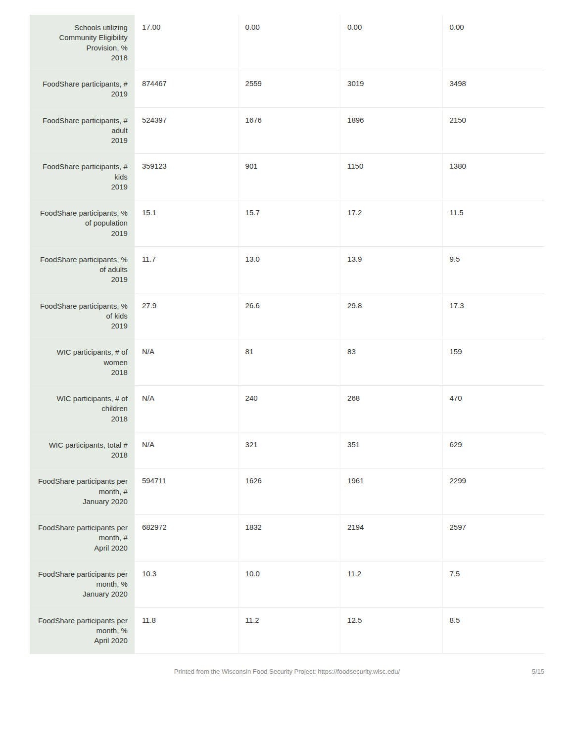| Schools utilizing Community Eligibility Provision, % 2018 | 17.00 | 0.00 | 0.00 | 0.00 |
| FoodShare participants, # 2019 | 874467 | 2559 | 3019 | 3498 |
| FoodShare participants, # adult 2019 | 524397 | 1676 | 1896 | 2150 |
| FoodShare participants, # kids 2019 | 359123 | 901 | 1150 | 1380 |
| FoodShare participants, % of population 2019 | 15.1 | 15.7 | 17.2 | 11.5 |
| FoodShare participants, % of adults 2019 | 11.7 | 13.0 | 13.9 | 9.5 |
| FoodShare participants, % of kids 2019 | 27.9 | 26.6 | 29.8 | 17.3 |
| WIC participants, # of women 2018 | N/A | 81 | 83 | 159 |
| WIC participants, # of children 2018 | N/A | 240 | 268 | 470 |
| WIC participants, total # 2018 | N/A | 321 | 351 | 629 |
| FoodShare participants per month, # January 2020 | 594711 | 1626 | 1961 | 2299 |
| FoodShare participants per month, # April 2020 | 682972 | 1832 | 2194 | 2597 |
| FoodShare participants per month, % January 2020 | 10.3 | 10.0 | 11.2 | 7.5 |
| FoodShare participants per month, % April 2020 | 11.8 | 11.2 | 12.5 | 8.5 |
Printed from the Wisconsin Food Security Project: https://foodsecurity.wisc.edu/ 5/15